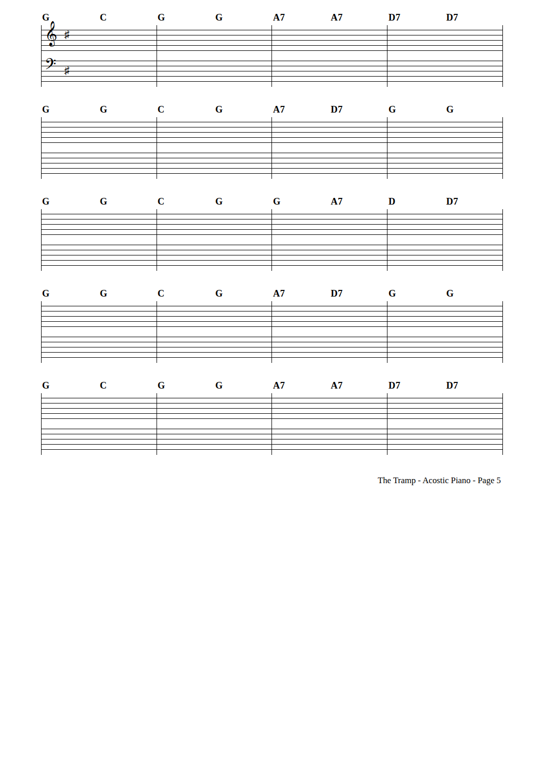The Tramp — Acoustic Piano — Page 5
GCGGA7 A7 D7 D7
𝄞 𝄢
♯ ♯
GGCGA7 D7 GG
GGCGGA7 DD7
GGCGA7 D7 GG
GCGGA7 A7 D7 D7
The Tramp - Acostic Piano - Page 5